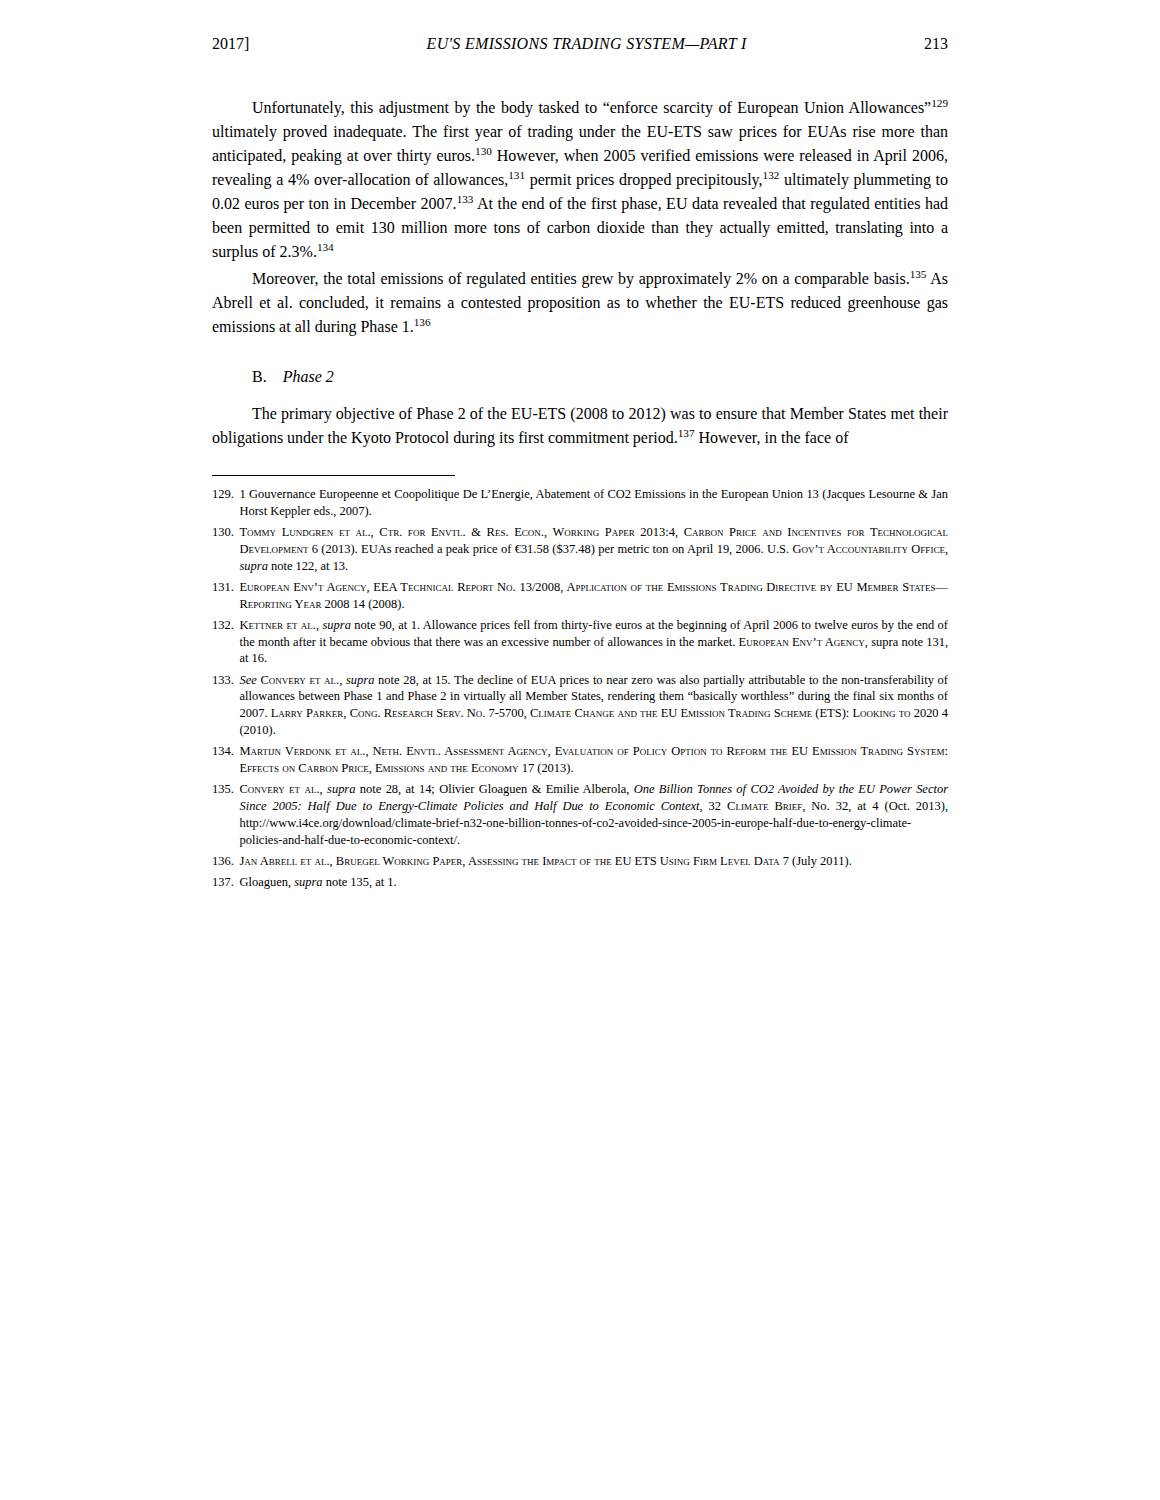2017] EU's Emissions Trading System—Part I 213
Unfortunately, this adjustment by the body tasked to “enforce scarcity of European Union Allowances”129 ultimately proved inadequate. The first year of trading under the EU-ETS saw prices for EUAs rise more than anticipated, peaking at over thirty euros.130 However, when 2005 verified emissions were released in April 2006, revealing a 4% over-allocation of allowances,131 permit prices dropped precipitously,132 ultimately plummeting to 0.02 euros per ton in December 2007.133 At the end of the first phase, EU data revealed that regulated entities had been permitted to emit 130 million more tons of carbon dioxide than they actually emitted, translating into a surplus of 2.3%.134
Moreover, the total emissions of regulated entities grew by approximately 2% on a comparable basis.135 As Abrell et al. concluded, it remains a contested proposition as to whether the EU-ETS reduced greenhouse gas emissions at all during Phase 1.136
B. Phase 2
The primary objective of Phase 2 of the EU-ETS (2008 to 2012) was to ensure that Member States met their obligations under the Kyoto Protocol during its first commitment period.137 However, in the face of
1 Gouvernance Europeenne et Coopolitique De L’Energie, Abatement of CO2 Emissions in the European Union 13 (Jacques Lesourne & Jan Horst Keppler eds., 2007).
Tommy Lundgren et al., Ctr. for Envtl. & Res. Econ., Working Paper 2013:4, Carbon Price and Incentives for Technological Development 6 (2013). EUAs reached a peak price of €31.58 ($37.48) per metric ton on April 19, 2006. U.S. Gov’t Accountability Office, supra note 122, at 13.
European Env’t Agency, EEA Technical Report No. 13/2008, Application of the Emissions Trading Directive by EU Member States—Reporting Year 2008 14 (2008).
Kettner et al., supra note 90, at 1. Allowance prices fell from thirty-five euros at the beginning of April 2006 to twelve euros by the end of the month after it became obvious that there was an excessive number of allowances in the market. European Env’t Agency, supra note 131, at 16.
See Convery et al., supra note 28, at 15. The decline of EUA prices to near zero was also partially attributable to the non-transferability of allowances between Phase 1 and Phase 2 in virtually all Member States, rendering them “basically worthless” during the final six months of 2007. Larry Parker, Cong. Research Serv. No. 7-5700, Climate Change and the EU Emission Trading Scheme (ETS): Looking to 2020 4 (2010).
Martijn Verdonk et al., Neth. Envtl. Assessment Agency, Evaluation of Policy Option to Reform the EU Emission Trading System: Effects on Carbon Price, Emissions and the Economy 17 (2013).
Convery et al., supra note 28, at 14; Olivier Gloaguen & Emilie Alberola, One Billion Tonnes of CO2 Avoided by the EU Power Sector Since 2005: Half Due to Energy-Climate Policies and Half Due to Economic Context, 32 Climate Brief, No. 32, at 4 (Oct. 2013), http://www.i4ce.org/download/climate-brief-n32-one-billion-tonnes-of-co2-avoided-since-2005-in-europe-half-due-to-energy-climate-policies-and-half-due-to-economic-context/.
Jan Abrell et al., Bruegel Working Paper, Assessing the Impact of the EU ETS Using Firm Level Data 7 (July 2011).
Gloaguen, supra note 135, at 1.